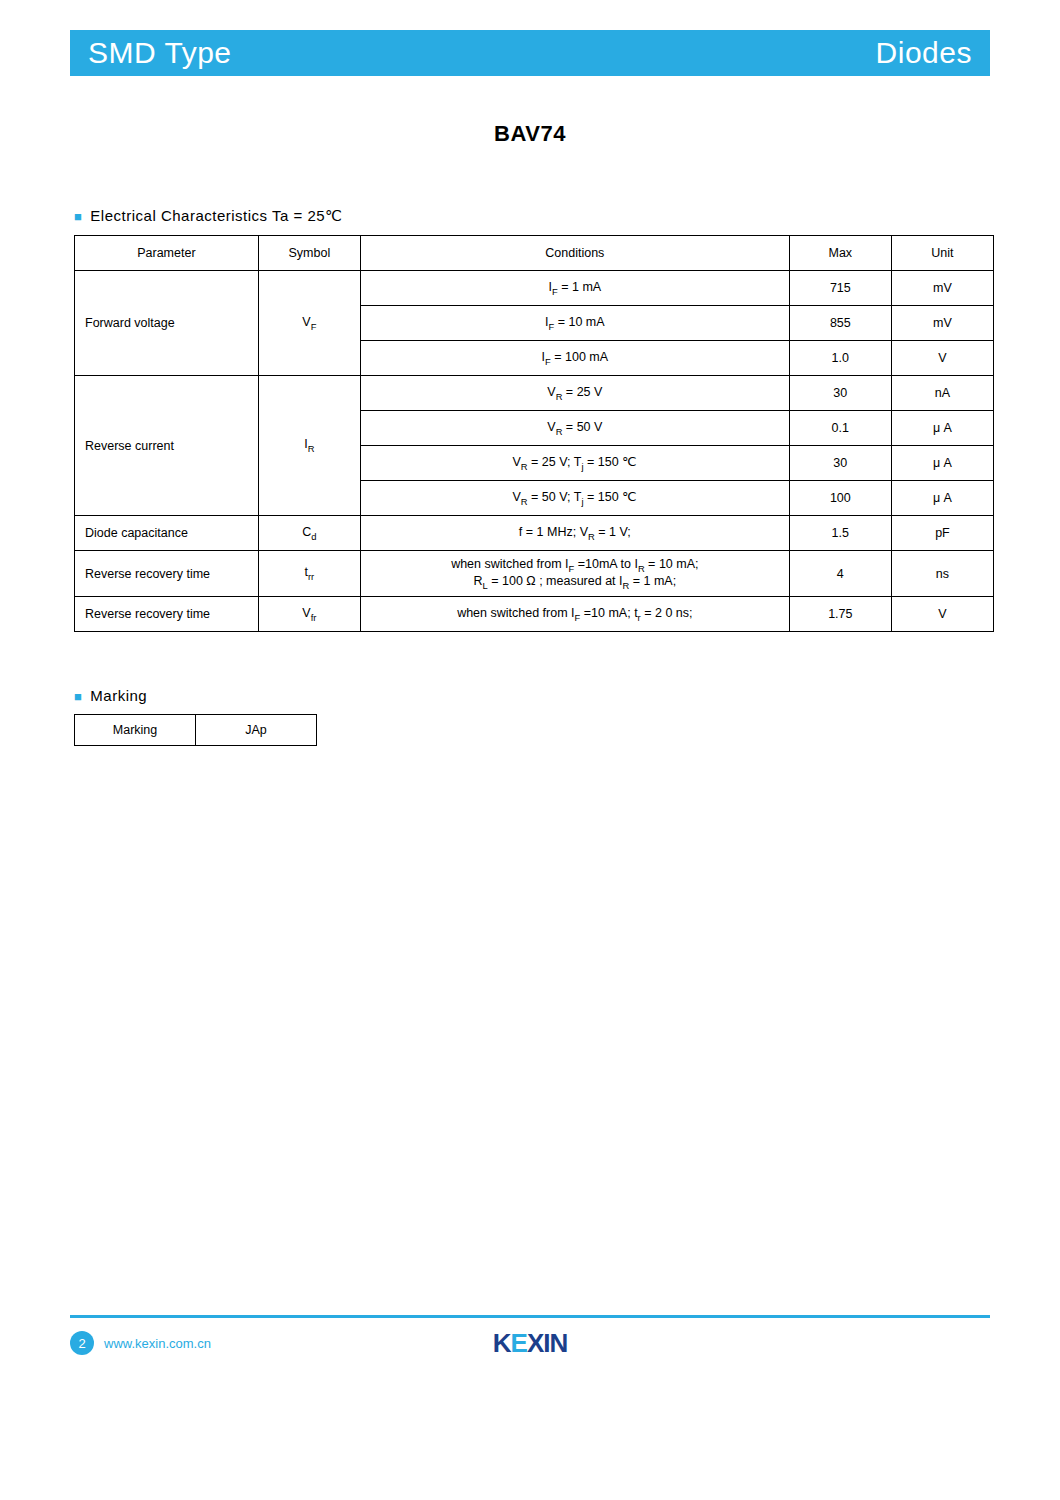SMD Type Diodes
BAV74
Electrical Characteristics Ta = 25℃
| Parameter | Symbol | Conditions | Max | Unit |
| --- | --- | --- | --- | --- |
| Forward voltage | V F | I F = 1 mA | 715 | mV |
| I F = 10 mA | 855 | mV |
| I F = 100 mA | 1.0 | V |
| Reverse current | I R | V R = 25 V | 30 | nA |
| V R = 50 V | 0.1 | μ A |
| V R = 25 V; T j = 150 ℃ | 30 | μ A |
| V R = 50 V; T j = 150 ℃ | 100 | μ A |
| Diode capacitance | C d | f = 1 MHz; V R = 1 V; | 1.5 | pF |
| Reverse recovery time | t rr | when switched from I F =10mA to I R = 10 mA; R L = 100 Ω ; measured at I R = 1 mA; | 4 | ns |
| Reverse recovery time | V fr | when switched from I F =10 mA; t r = 2 0 ns; | 1.75 | V |
Marking
| Marking | JAp |
2 www.kexin.com.cn KEXIN